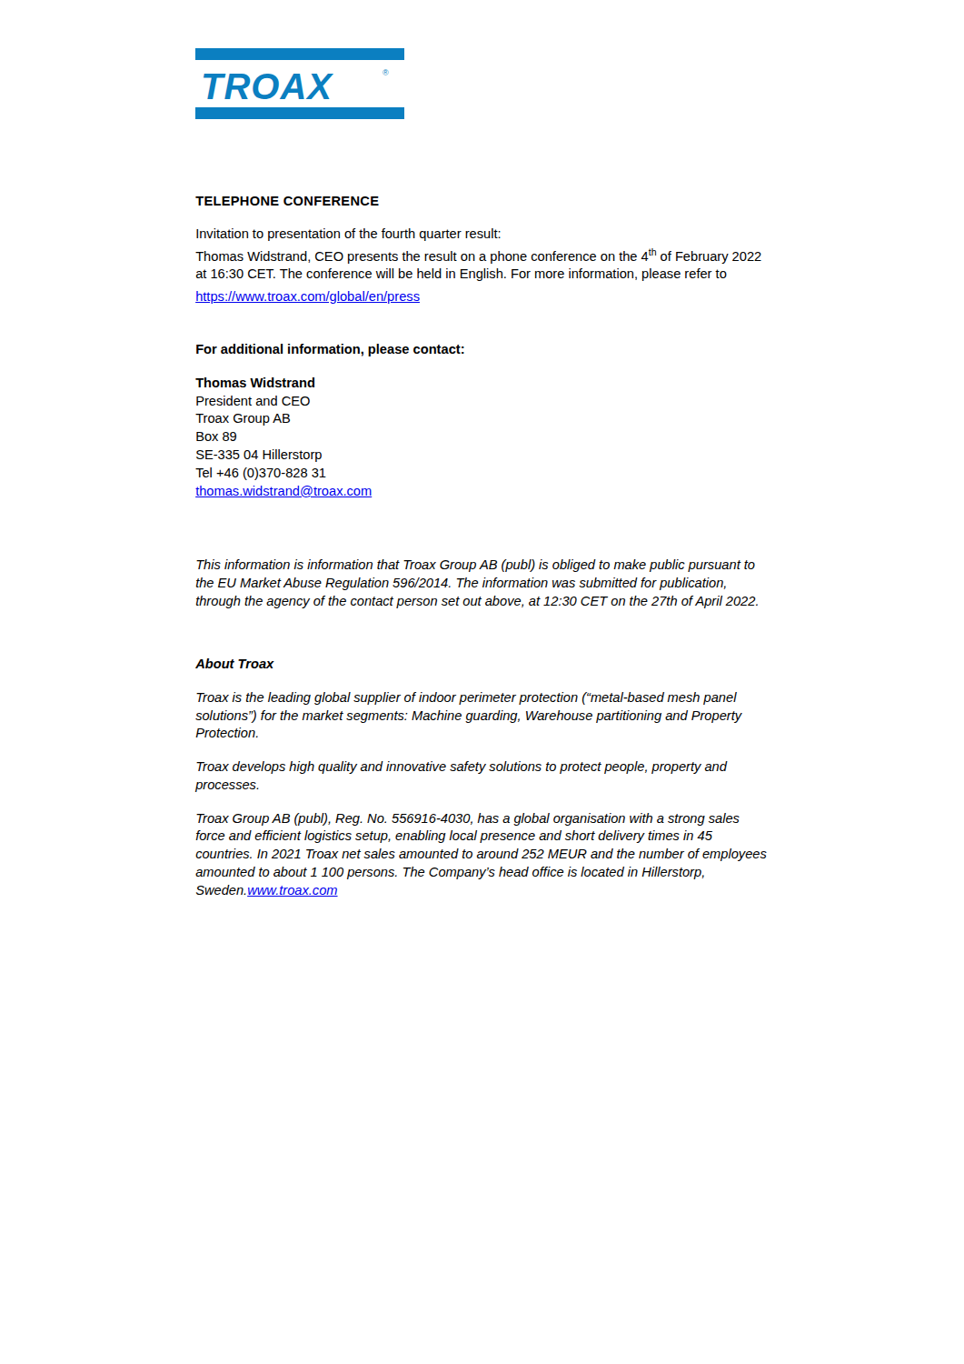TROAX ®
TELEPHONE CONFERENCE
Invitation to presentation of the fourth quarter result:
Thomas Widstrand, CEO presents the result on a phone conference on the 4th of February 2022 at 16:30 CET. The conference will be held in English. For more information, please refer to
https://www.troax.com/global/en/press
For additional information, please contact:
Thomas Widstrand
President and CEO
Troax Group AB
Box 89
SE-335 04 Hillerstorp
Tel +46 (0)370-828 31
thomas.widstrand@troax.com
This information is information that Troax Group AB (publ) is obliged to make public pursuant to the EU Market Abuse Regulation 596/2014. The information was submitted for publication, through the agency of the contact person set out above, at 12:30 CET on the 27th of April 2022.
About Troax
Troax is the leading global supplier of indoor perimeter protection (“metal-based mesh panel solutions”) for the market segments: Machine guarding, Warehouse partitioning and Property Protection.
Troax develops high quality and innovative safety solutions to protect people, property and processes.
Troax Group AB (publ), Reg. No. 556916-4030, has a global organisation with a strong sales force and efficient logistics setup, enabling local presence and short delivery times in 45 countries. In 2021 Troax net sales amounted to around 252 MEUR and the number of employees amounted to about 1 100 persons. The Company’s head office is located in Hillerstorp, Sweden.www.troax.com